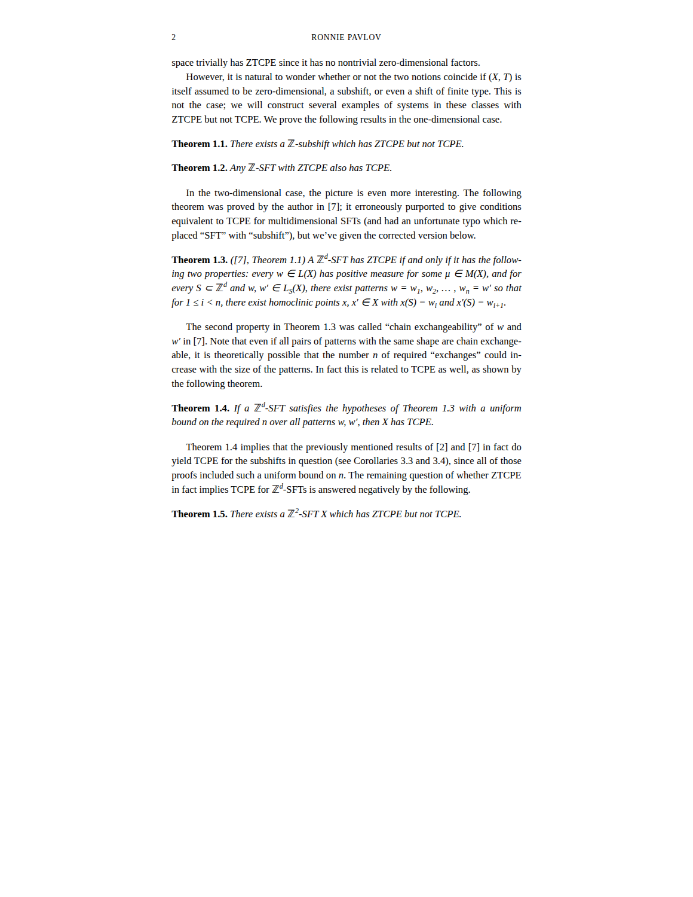2 RONNIE PAVLOV
space trivially has ZTCPE since it has no nontrivial zero-dimensional factors.
However, it is natural to wonder whether or not the two notions coincide if (X, T) is itself assumed to be zero-dimensional, a subshift, or even a shift of finite type. This is not the case; we will construct several examples of systems in these classes with ZTCPE but not TCPE. We prove the following results in the one-dimensional case.
Theorem 1.1. There exists a ℤ-subshift which has ZTCPE but not TCPE.
Theorem 1.2. Any ℤ-SFT with ZTCPE also has TCPE.
In the two-dimensional case, the picture is even more interesting. The following theorem was proved by the author in [7]; it erroneously purported to give conditions equivalent to TCPE for multidimensional SFTs (and had an unfortunate typo which replaced “SFT” with “subshift”), but we’ve given the corrected version below.
Theorem 1.3. ([7], Theorem 1.1) A ℤd-SFT has ZTCPE if and only if it has the following two properties: every w ∈ L(X) has positive measure for some μ ∈ M(X), and for every S ⊂ ℤd and w, w′ ∈ LS(X), there exist patterns w = w1, w2, … , wn = w′ so that for 1 ≤ i < n, there exist homoclinic points x, x′ ∈ X with x(S) = wi and x′(S) = wi+1.
The second property in Theorem 1.3 was called “chain exchangeability” of w and w′ in [7]. Note that even if all pairs of patterns with the same shape are chain exchangeable, it is theoretically possible that the number n of required “exchanges” could increase with the size of the patterns. In fact this is related to TCPE as well, as shown by the following theorem.
Theorem 1.4. If a ℤd-SFT satisfies the hypotheses of Theorem 1.3 with a uniform bound on the required n over all patterns w, w′, then X has TCPE.
Theorem 1.4 implies that the previously mentioned results of [2] and [7] in fact do yield TCPE for the subshifts in question (see Corollaries 3.3 and 3.4), since all of those proofs included such a uniform bound on n. The remaining question of whether ZTCPE in fact implies TCPE for ℤd-SFTs is answered negatively by the following.
Theorem 1.5. There exists a ℤ2-SFT X which has ZTCPE but not TCPE.